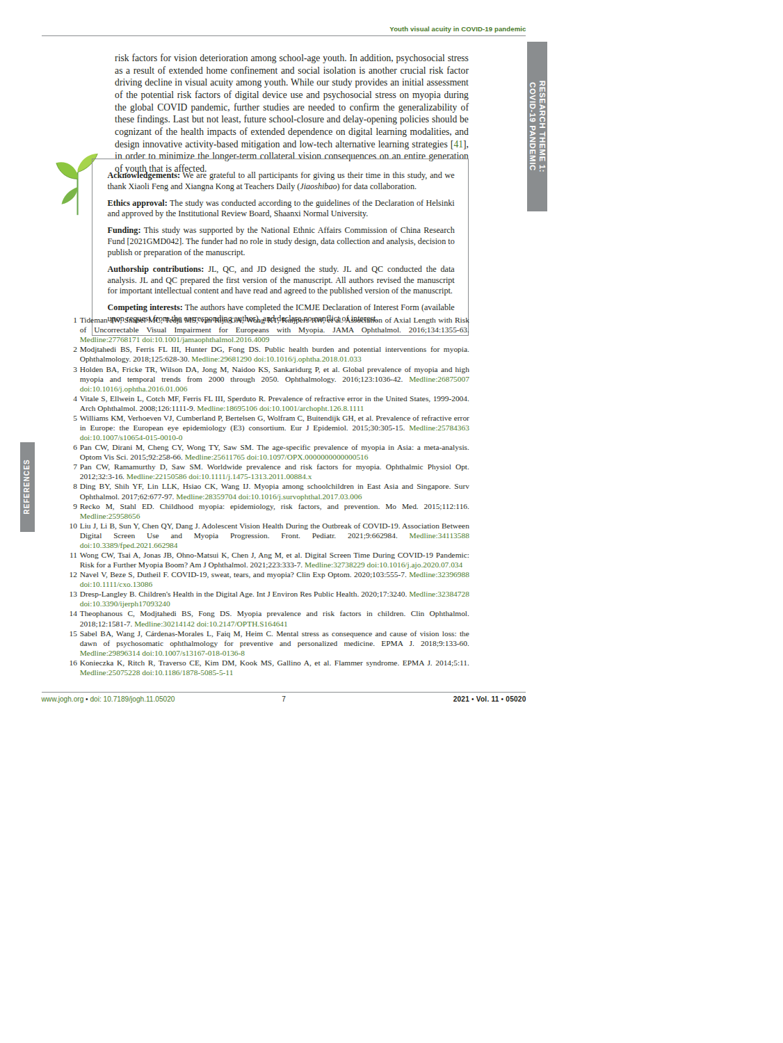Youth visual acuity in COVID-19 pandemic
RESEARCH THEME 1:
COVID-19 PANDEMIC
REFERENCES
risk factors for vision deterioration among school-age youth. In addition, psychosocial stress as a result of extended home confinement and social isolation is another crucial risk factor driving decline in visual acuity among youth. While our study provides an initial assessment of the potential risk factors of digital device use and psychosocial stress on myopia during the global COVID pandemic, further studies are needed to confirm the generalizability of these findings. Last but not least, future school-closure and delay-opening policies should be cognizant of the health impacts of extended dependence on digital learning modalities, and design innovative activity-based mitigation and low-tech alternative learning strategies [41], in order to minimize the longer-term collateral vision consequences on an entire generation of youth that is affected.
Acknowledgements: We are grateful to all participants for giving us their time in this study, and we thank Xiaoli Feng and Xiangna Kong at Teachers Daily (Jiaoshibao) for data collaboration.
Ethics approval: The study was conducted according to the guidelines of the Declaration of Helsinki and approved by the Institutional Review Board, Shaanxi Normal University.
Funding: This study was supported by the National Ethnic Affairs Commission of China Research Fund [2021GMD042]. The funder had no role in study design, data collection and analysis, decision to publish or preparation of the manuscript.
Authorship contributions: JL, QC, and JD designed the study. JL and QC conducted the data analysis. JL and QC prepared the first version of the manuscript. All authors revised the manuscript for important intellectual content and have read and agreed to the published version of the manuscript.
Competing interests: The authors have completed the ICMJE Declaration of Interest Form (available upon request from the corresponding author), and declare no conflict of interest.
Tideman JW, Snabel MC, Tedja MS, van Rijn GA, Wong KT, Kuijpers RW, et al. Association of Axial Length with Risk of Uncorrectable Visual Impairment for Europeans with Myopia. JAMA Ophthalmol. 2016;134:1355-63. Medline:27768171 doi:10.1001/jamaophthalmol.2016.4009
Modjtahedi BS, Ferris FL III, Hunter DG, Fong DS. Public health burden and potential interventions for myopia. Ophthalmology. 2018;125:628-30. Medline:29681290 doi:10.1016/j.ophtha.2018.01.033
Holden BA, Fricke TR, Wilson DA, Jong M, Naidoo KS, Sankaridurg P, et al. Global prevalence of myopia and high myopia and temporal trends from 2000 through 2050. Ophthalmology. 2016;123:1036-42. Medline:26875007 doi:10.1016/j.ophtha.2016.01.006
Vitale S, Ellwein L, Cotch MF, Ferris FL III, Sperduto R. Prevalence of refractive error in the United States, 1999-2004. Arch Ophthalmol. 2008;126:1111-9. Medline:18695106 doi:10.1001/archopht.126.8.1111
Williams KM, Verhoeven VJ, Cumberland P, Bertelsen G, Wolfram C, Buitendijk GH, et al. Prevalence of refractive error in Europe: the European eye epidemiology (E3) consortium. Eur J Epidemiol. 2015;30:305-15. Medline:25784363 doi:10.1007/s10654-015-0010-0
Pan CW, Dirani M, Cheng CY, Wong TY, Saw SM. The age-specific prevalence of myopia in Asia: a meta-analysis. Optom Vis Sci. 2015;92:258-66. Medline:25611765 doi:10.1097/OPX.0000000000000516
Pan CW, Ramamurthy D, Saw SM. Worldwide prevalence and risk factors for myopia. Ophthalmic Physiol Opt. 2012;32:3-16. Medline:22150586 doi:10.1111/j.1475-1313.2011.00884.x
Ding BY, Shih YF, Lin LLK, Hsiao CK, Wang IJ. Myopia among schoolchildren in East Asia and Singapore. Surv Ophthalmol. 2017;62:677-97. Medline:28359704 doi:10.1016/j.survophthal.2017.03.006
Recko M, Stahl ED. Childhood myopia: epidemiology, risk factors, and prevention. Mo Med. 2015;112:116. Medline:25958656
Liu J, Li B, Sun Y, Chen QY, Dang J. Adolescent Vision Health During the Outbreak of COVID-19. Association Between Digital Screen Use and Myopia Progression. Front. Pediatr. 2021;9:662984. Medline:34113588 doi:10.3389/fped.2021.662984
Wong CW, Tsai A, Jonas JB, Ohno-Matsui K, Chen J, Ang M, et al. Digital Screen Time During COVID-19 Pandemic: Risk for a Further Myopia Boom? Am J Ophthalmol. 2021;223:333-7. Medline:32738229 doi:10.1016/j.ajo.2020.07.034
Navel V, Beze S, Dutheil F. COVID-19, sweat, tears, and myopia? Clin Exp Optom. 2020;103:555-7. Medline:32396988 doi:10.1111/cxo.13086
Dresp-Langley B. Children's Health in the Digital Age. Int J Environ Res Public Health. 2020;17:3240. Medline:32384728 doi:10.3390/ijerph17093240
Theophanous C, Modjtahedi BS, Fong DS. Myopia prevalence and risk factors in children. Clin Ophthalmol. 2018;12:1581-7. Medline:30214142 doi:10.2147/OPTH.S164641
Sabel BA, Wang J, Cárdenas-Morales L, Faiq M, Heim C. Mental stress as consequence and cause of vision loss: the dawn of psychosomatic ophthalmology for preventive and personalized medicine. EPMA J. 2018;9:133-60. Medline:29896314 doi:10.1007/s13167-018-0136-8
Konieczka K, Ritch R, Traverso CE, Kim DM, Kook MS, Gallino A, et al. Flammer syndrome. EPMA J. 2014;5:11. Medline:25075228 doi:10.1186/1878-5085-5-11
www.jogh.org • doi: 10.7189/jogh.11.05020
7
2021 • Vol. 11 • 05020